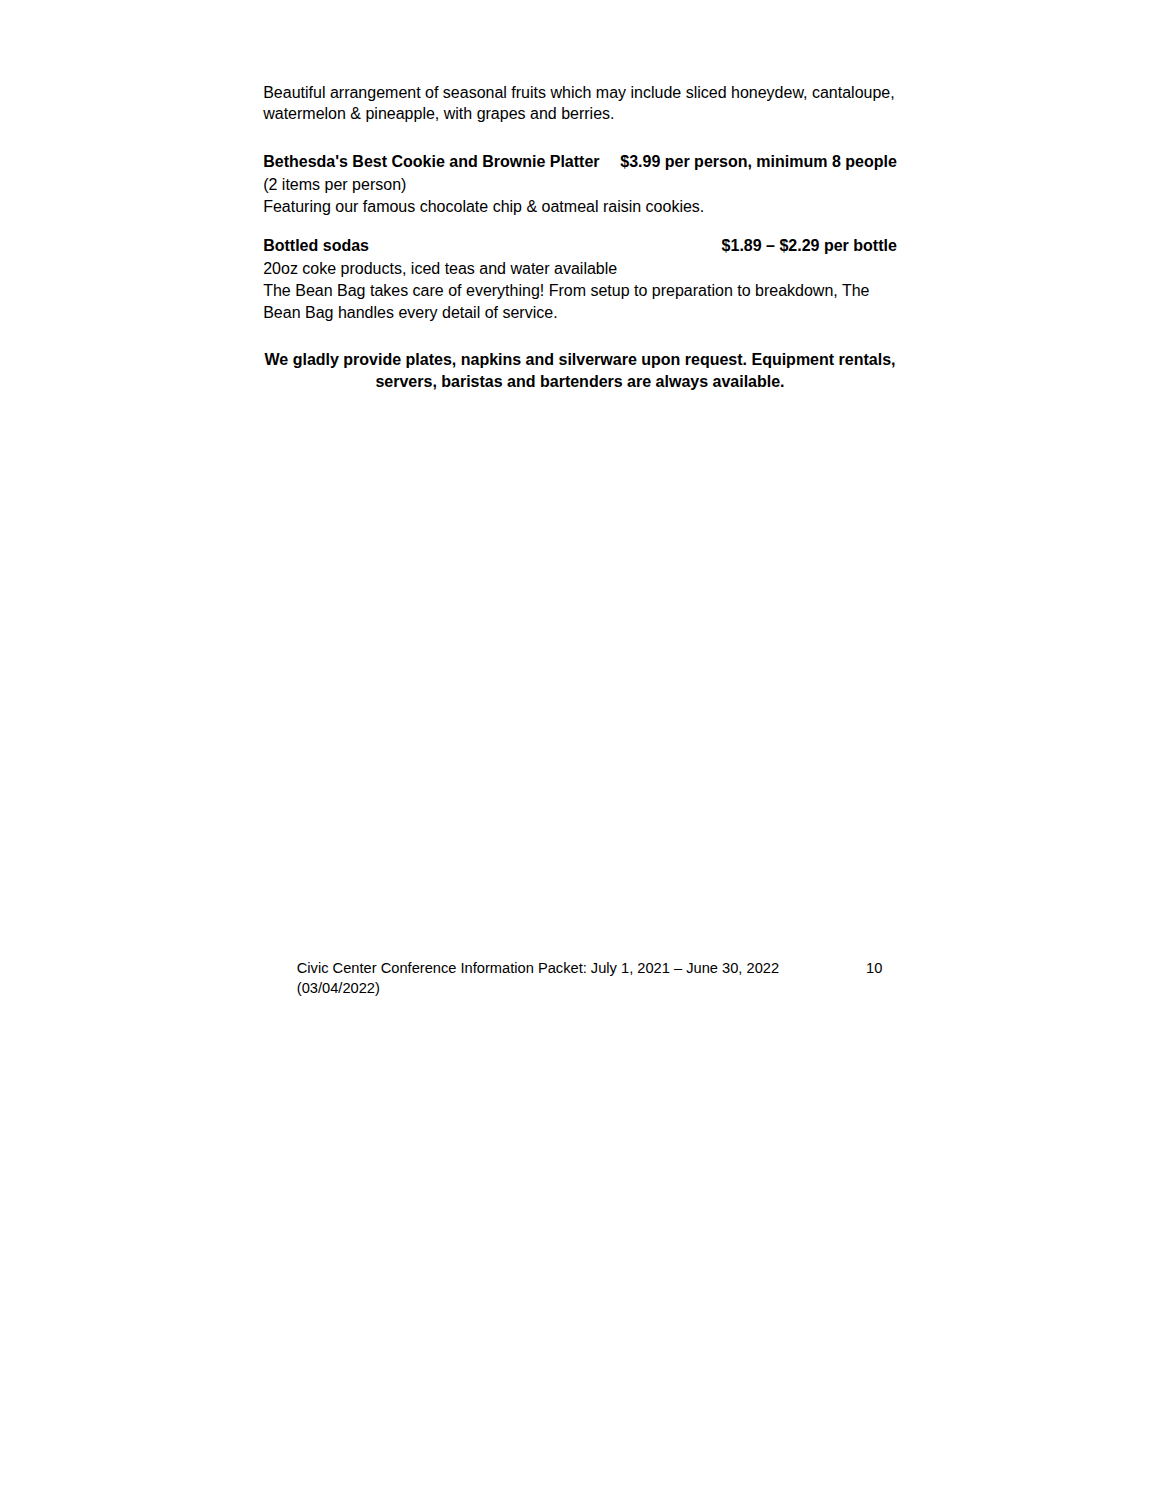Beautiful arrangement of seasonal fruits which may include sliced honeydew, cantaloupe, watermelon & pineapple, with grapes and berries.
Bethesda's Best Cookie and Brownie Platter $3.99 per person, minimum 8 people
(2 items per person)
Featuring our famous chocolate chip & oatmeal raisin cookies.
Bottled sodas $1.89 – $2.29 per bottle
20oz coke products, iced teas and water available
The Bean Bag takes care of everything! From setup to preparation to breakdown, The Bean Bag handles every detail of service.
We gladly provide plates, napkins and silverware upon request. Equipment rentals, servers, baristas and bartenders are always available.
Civic Center Conference Information Packet: July 1, 2021 – June 30, 2022 (03/04/2022) 10